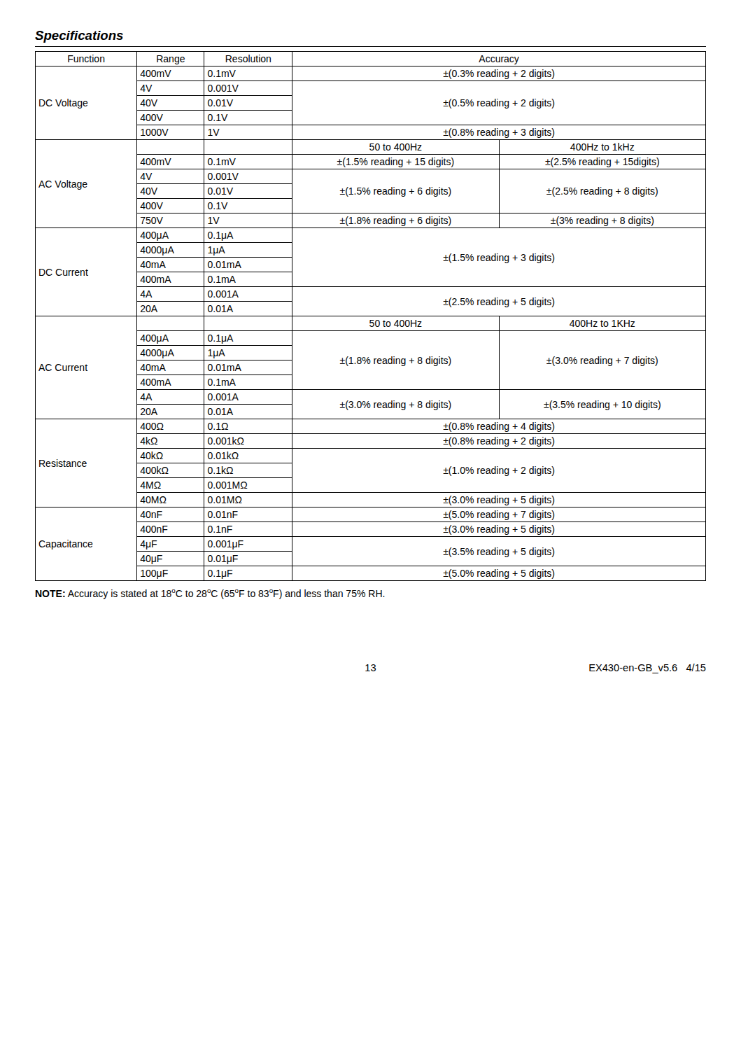Specifications
| Function | Range | Resolution | Accuracy |
| --- | --- | --- | --- |
| DC Voltage | 400mV | 0.1mV | ±(0.3% reading + 2 digits) |
| 4V | 0.001V | ±(0.5% reading + 2 digits) |
| 40V | 0.01V |
| 400V | 0.1V |
| 1000V | 1V | ±(0.8% reading + 3 digits) |
| AC Voltage | | | 50 to 400Hz | 400Hz to 1kHz |
| 400mV | 0.1mV | ±(1.5% reading + 15 digits) | ±(2.5% reading + 15digits) |
| 4V | 0.001V | ±(1.5% reading + 6 digits) | ±(2.5% reading + 8 digits) |
| 40V | 0.01V |
| 400V | 0.1V |
| 750V | 1V | ±(1.8% reading + 6 digits) | ±(3% reading + 8 digits) |
| DC Current | 400μA | 0.1μA | ±(1.5% reading + 3 digits) |
| 4000μA | 1μA |
| 40mA | 0.01mA |
| 400mA | 0.1mA |
| 4A | 0.001A | ±(2.5% reading + 5 digits) |
| 20A | 0.01A |
| AC Current | | | 50 to 400Hz | 400Hz to 1KHz |
| 400μA | 0.1μA | ±(1.8% reading + 8 digits) | ±(3.0% reading + 7 digits) |
| 4000μA | 1μA |
| 40mA | 0.01mA |
| 400mA | 0.1mA |
| 4A | 0.001A | ±(3.0% reading + 8 digits) | ±(3.5% reading + 10 digits) |
| 20A | 0.01A |
| Resistance | 400Ω | 0.1Ω | ±(0.8% reading + 4 digits) |
| 4kΩ | 0.001kΩ | ±(0.8% reading + 2 digits) |
| 40kΩ | 0.01kΩ | ±(1.0% reading + 2 digits) |
| 400kΩ | 0.1kΩ |
| 4MΩ | 0.001MΩ |
| 40MΩ | 0.01MΩ | ±(3.0% reading + 5 digits) |
| Capacitance | 40nF | 0.01nF | ±(5.0% reading + 7 digits) |
| 400nF | 0.1nF | ±(3.0% reading + 5 digits) |
| 4μF | 0.001μF | ±(3.5% reading + 5 digits) |
| 40μF | 0.01μF |
| 100μF | 0.1μF | ±(5.0% reading + 5 digits) |
NOTE: Accuracy is stated at 18oC to 28oC (65oF to 83oF) and less than 75% RH.
13 EX430-en-GB_v5.6 4/15